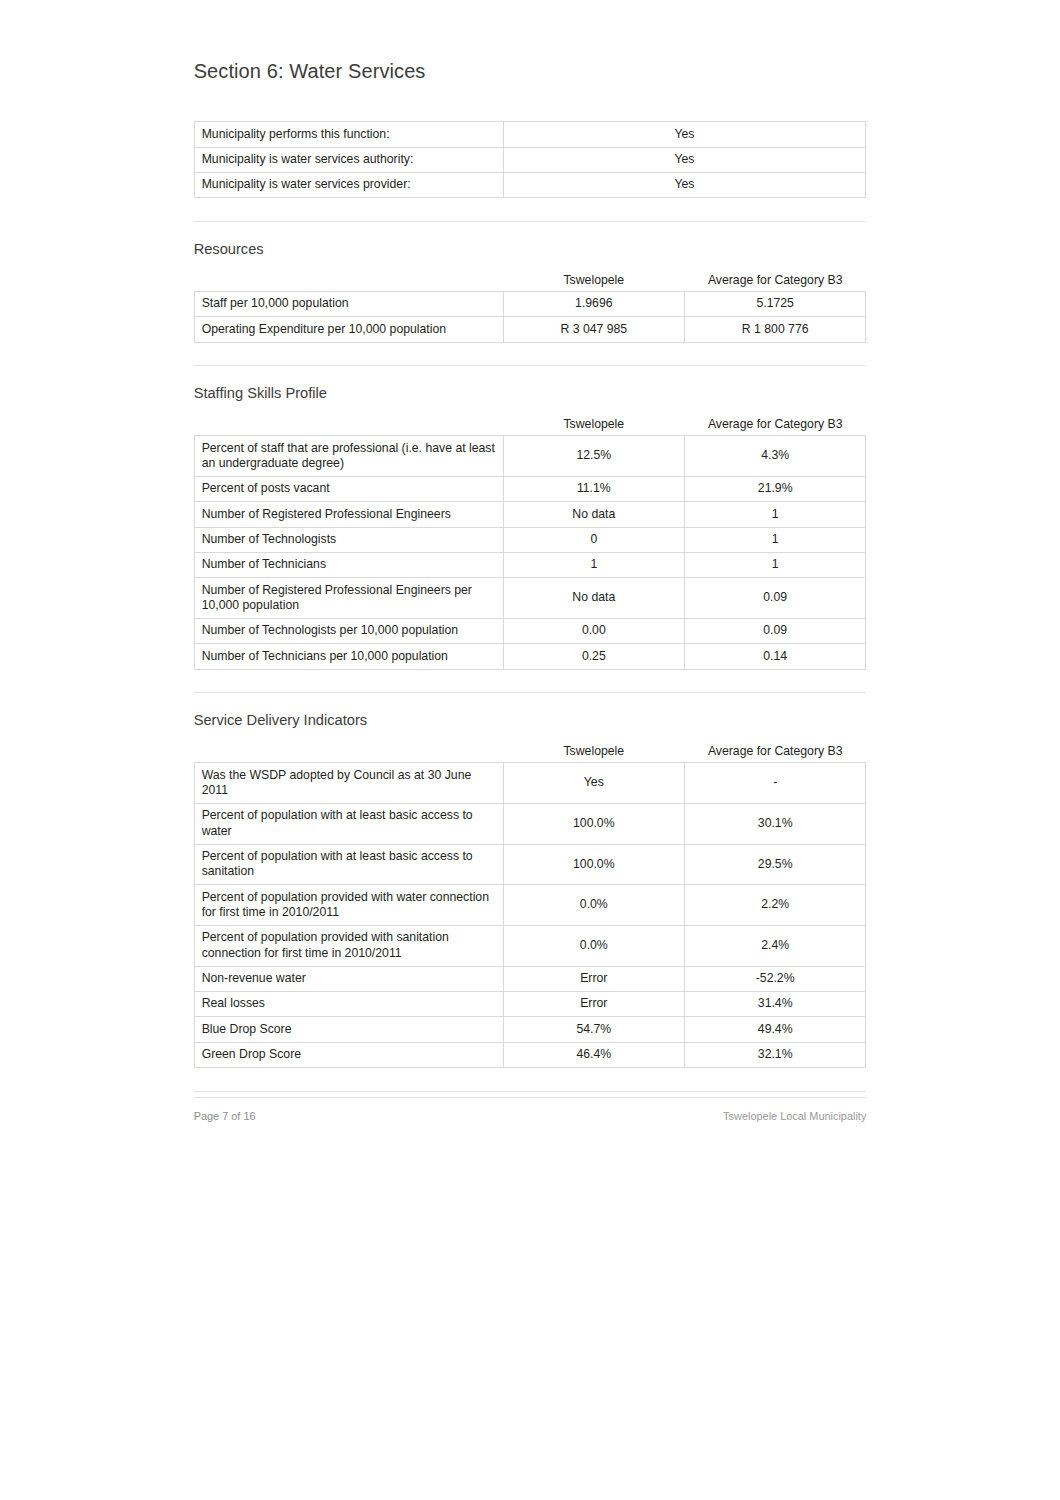Section 6: Water Services
| Municipality performs this function: | Yes |
| Municipality is water services authority: | Yes |
| Municipality is water services provider: | Yes |
Resources
| | Tswelopele | Average for Category B3 |
| Staff per 10,000 population | 1.9696 | 5.1725 |
| Operating Expenditure per 10,000 population | R 3 047 985 | R 1 800 776 |
Staffing Skills Profile
| | Tswelopele | Average for Category B3 |
| Percent of staff that are professional (i.e. have at least an undergraduate degree) | 12.5% | 4.3% |
| Percent of posts vacant | 11.1% | 21.9% |
| Number of Registered Professional Engineers | No data | 1 |
| Number of Technologists | 0 | 1 |
| Number of Technicians | 1 | 1 |
| Number of Registered Professional Engineers per 10,000 population | No data | 0.09 |
| Number of Technologists per 10,000 population | 0.00 | 0.09 |
| Number of Technicians per 10,000 population | 0.25 | 0.14 |
Service Delivery Indicators
| | Tswelopele | Average for Category B3 |
| Was the WSDP adopted by Council as at 30 June 2011 | Yes | - |
| Percent of population with at least basic access to water | 100.0% | 30.1% |
| Percent of population with at least basic access to sanitation | 100.0% | 29.5% |
| Percent of population provided with water connection for first time in 2010/2011 | 0.0% | 2.2% |
| Percent of population provided with sanitation connection for first time in 2010/2011 | 0.0% | 2.4% |
| Non-revenue water | Error | -52.2% |
| Real losses | Error | 31.4% |
| Blue Drop Score | 54.7% | 49.4% |
| Green Drop Score | 46.4% | 32.1% |
Page 7 of 16
Tswelopele Local Municipality